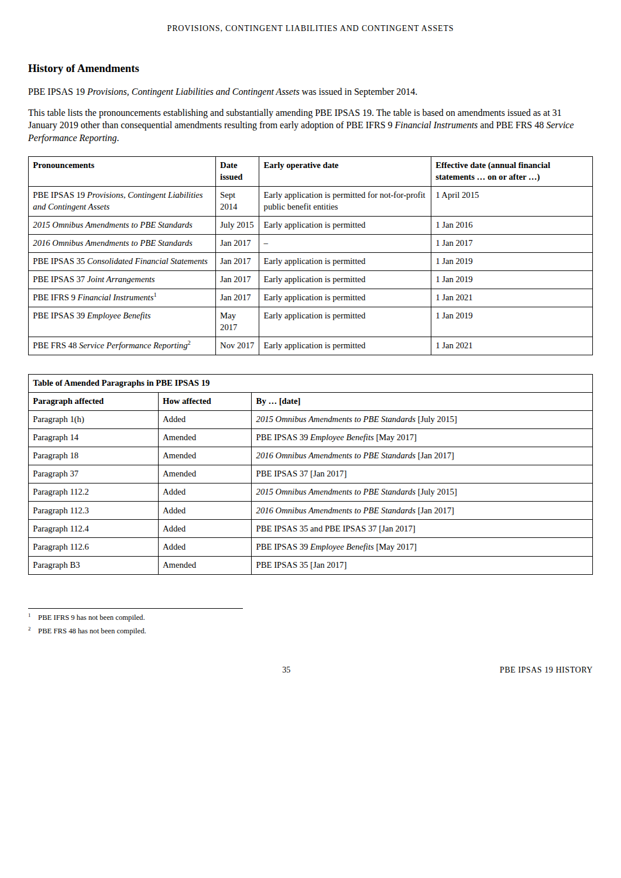PROVISIONS, CONTINGENT LIABILITIES AND CONTINGENT ASSETS
History of Amendments
PBE IPSAS 19 Provisions, Contingent Liabilities and Contingent Assets was issued in September 2014.
This table lists the pronouncements establishing and substantially amending PBE IPSAS 19. The table is based on amendments issued as at 31 January 2019 other than consequential amendments resulting from early adoption of PBE IFRS 9 Financial Instruments and PBE FRS 48 Service Performance Reporting.
| Pronouncements | Date issued | Early operative date | Effective date (annual financial statements … on or after …) |
| --- | --- | --- | --- |
| PBE IPSAS 19 Provisions, Contingent Liabilities and Contingent Assets | Sept 2014 | Early application is permitted for not-for-profit public benefit entities | 1 April 2015 |
| 2015 Omnibus Amendments to PBE Standards | July 2015 | Early application is permitted | 1 Jan 2016 |
| 2016 Omnibus Amendments to PBE Standards | Jan 2017 | – | 1 Jan 2017 |
| PBE IPSAS 35 Consolidated Financial Statements | Jan 2017 | Early application is permitted | 1 Jan 2019 |
| PBE IPSAS 37 Joint Arrangements | Jan 2017 | Early application is permitted | 1 Jan 2019 |
| PBE IFRS 9 Financial Instruments 1 | Jan 2017 | Early application is permitted | 1 Jan 2021 |
| PBE IPSAS 39 Employee Benefits | May 2017 | Early application is permitted | 1 Jan 2019 |
| PBE FRS 48 Service Performance Reporting 2 | Nov 2017 | Early application is permitted | 1 Jan 2021 |
| Table of Amended Paragraphs in PBE IPSAS 19 |
| --- |
| Paragraph affected | How affected | By … [date] |
| Paragraph 1(h) | Added | 2015 Omnibus Amendments to PBE Standards [July 2015] |
| Paragraph 14 | Amended | PBE IPSAS 39 Employee Benefits [May 2017] |
| Paragraph 18 | Amended | 2016 Omnibus Amendments to PBE Standards [Jan 2017] |
| Paragraph 37 | Amended | PBE IPSAS 37 [Jan 2017] |
| Paragraph 112.2 | Added | 2015 Omnibus Amendments to PBE Standards [July 2015] |
| Paragraph 112.3 | Added | 2016 Omnibus Amendments to PBE Standards [Jan 2017] |
| Paragraph 112.4 | Added | PBE IPSAS 35 and PBE IPSAS 37 [Jan 2017] |
| Paragraph 112.6 | Added | PBE IPSAS 39 Employee Benefits [May 2017] |
| Paragraph B3 | Amended | PBE IPSAS 35 [Jan 2017] |
1 PBE IFRS 9 has not been compiled.
2 PBE FRS 48 has not been compiled.
35 PBE IPSAS 19 HISTORY